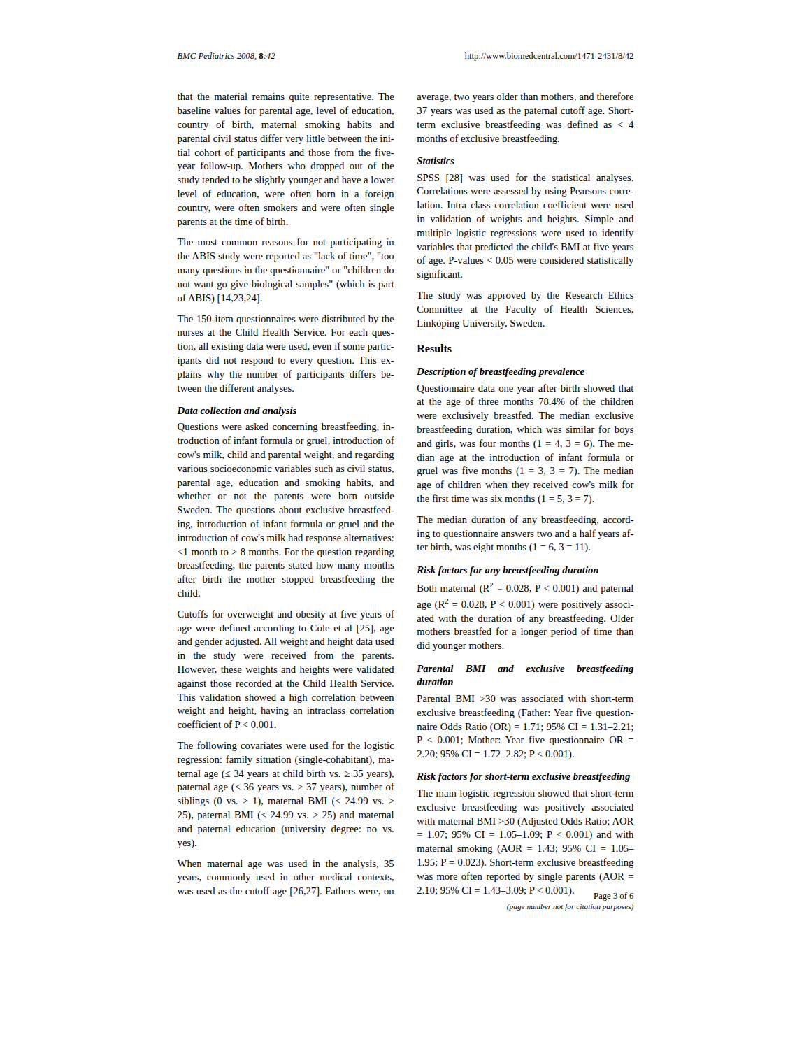BMC Pediatrics 2008, 8:42
http://www.biomedcentral.com/1471-2431/8/42
that the material remains quite representative. The baseline values for parental age, level of education, country of birth, maternal smoking habits and parental civil status differ very little between the initial cohort of participants and those from the five-year follow-up. Mothers who dropped out of the study tended to be slightly younger and have a lower level of education, were often born in a foreign country, were often smokers and were often single parents at the time of birth.
The most common reasons for not participating in the ABIS study were reported as "lack of time", "too many questions in the questionnaire" or "children do not want go give biological samples" (which is part of ABIS) [14,23,24].
The 150-item questionnaires were distributed by the nurses at the Child Health Service. For each question, all existing data were used, even if some participants did not respond to every question. This explains why the number of participants differs between the different analyses.
Data collection and analysis
Questions were asked concerning breastfeeding, introduction of infant formula or gruel, introduction of cow's milk, child and parental weight, and regarding various socioeconomic variables such as civil status, parental age, education and smoking habits, and whether or not the parents were born outside Sweden. The questions about exclusive breastfeeding, introduction of infant formula or gruel and the introduction of cow's milk had response alternatives: <1 month to > 8 months. For the question regarding breastfeeding, the parents stated how many months after birth the mother stopped breastfeeding the child.
Cutoffs for overweight and obesity at five years of age were defined according to Cole et al [25], age and gender adjusted. All weight and height data used in the study were received from the parents. However, these weights and heights were validated against those recorded at the Child Health Service. This validation showed a high correlation between weight and height, having an intraclass correlation coefficient of P < 0.001.
The following covariates were used for the logistic regression: family situation (single-cohabitant), maternal age (≤ 34 years at child birth vs. ≥ 35 years), paternal age (≤ 36 years vs. ≥ 37 years), number of siblings (0 vs. ≥ 1), maternal BMI (≤ 24.99 vs. ≥ 25), paternal BMI (≤ 24.99 vs. ≥ 25) and maternal and paternal education (university degree: no vs. yes).
When maternal age was used in the analysis, 35 years, commonly used in other medical contexts, was used as the cutoff age [26,27]. Fathers were, on average, two years older than mothers, and therefore 37 years was used as the paternal cutoff age. Short-term exclusive breastfeeding was defined as < 4 months of exclusive breastfeeding.
Statistics
SPSS [28] was used for the statistical analyses. Correlations were assessed by using Pearsons correlation. Intra class correlation coefficient were used in validation of weights and heights. Simple and multiple logistic regressions were used to identify variables that predicted the child's BMI at five years of age. P-values < 0.05 were considered statistically significant.
The study was approved by the Research Ethics Committee at the Faculty of Health Sciences, Linköping University, Sweden.
Results
Description of breastfeeding prevalence
Questionnaire data one year after birth showed that at the age of three months 78.4% of the children were exclusively breastfed. The median exclusive breastfeeding duration, which was similar for boys and girls, was four months (1 = 4, 3 = 6). The median age at the introduction of infant formula or gruel was five months (1 = 3, 3 = 7). The median age of children when they received cow's milk for the first time was six months (1 = 5, 3 = 7).
The median duration of any breastfeeding, according to questionnaire answers two and a half years after birth, was eight months (1 = 6, 3 = 11).
Risk factors for any breastfeeding duration
Both maternal (R2 = 0.028, P < 0.001) and paternal age (R2 = 0.028, P < 0.001) were positively associated with the duration of any breastfeeding. Older mothers breastfed for a longer period of time than did younger mothers.
Parental BMI and exclusive breastfeeding duration
Parental BMI >30 was associated with short-term exclusive breastfeeding (Father: Year five questionnaire Odds Ratio (OR) = 1.71; 95% CI = 1.31–2.21; P < 0.001; Mother: Year five questionnaire OR = 2.20; 95% CI = 1.72–2.82; P < 0.001).
Risk factors for short-term exclusive breastfeeding
The main logistic regression showed that short-term exclusive breastfeeding was positively associated with maternal BMI >30 (Adjusted Odds Ratio; AOR = 1.07; 95% CI = 1.05–1.09; P < 0.001) and with maternal smoking (AOR = 1.43; 95% CI = 1.05–1.95; P = 0.023). Short-term exclusive breastfeeding was more often reported by single parents (AOR = 2.10; 95% CI = 1.43–3.09; P < 0.001).
Page 3 of 6 (page number not for citation purposes)